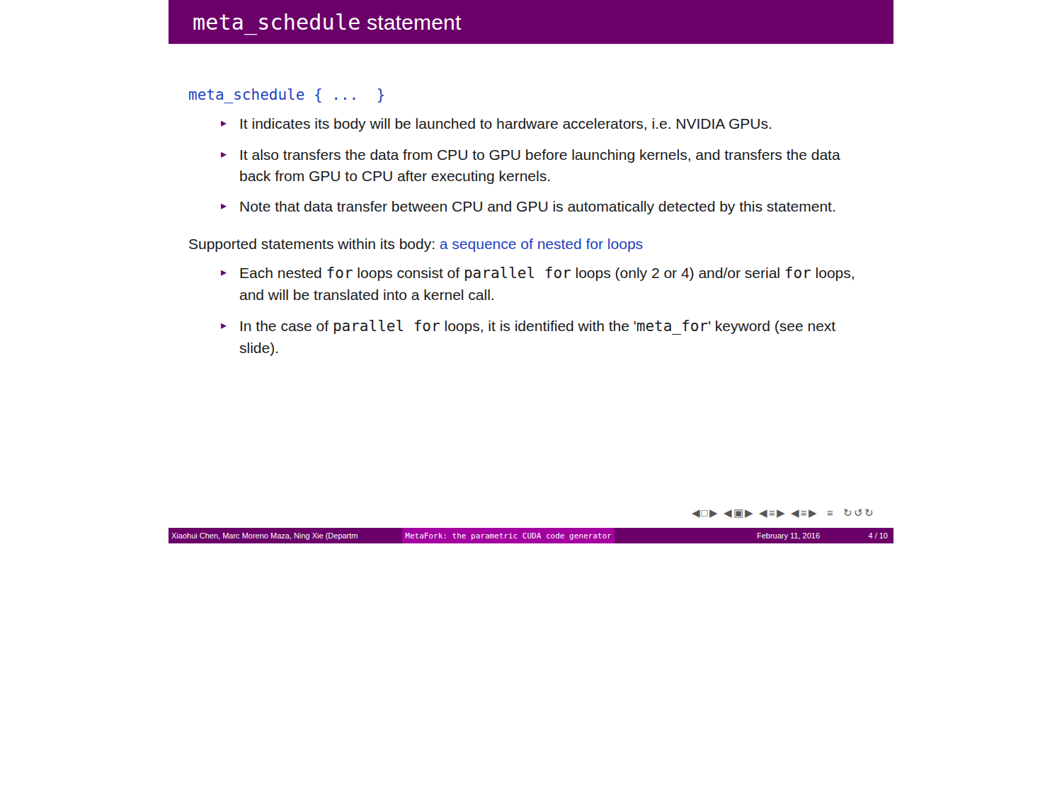meta_schedule statement
meta_schedule { ... }
It indicates its body will be launched to hardware accelerators, i.e. NVIDIA GPUs.
It also transfers the data from CPU to GPU before launching kernels, and transfers the data back from GPU to CPU after executing kernels.
Note that data transfer between CPU and GPU is automatically detected by this statement.
Supported statements within its body: a sequence of nested for loops
Each nested for loops consist of parallel for loops (only 2 or 4) and/or serial for loops, and will be translated into a kernel call.
In the case of parallel for loops, it is identified with the 'meta_for' keyword (see next slide).
◀□▶ ◀▣▶ ◀≡▶ ◀≡▶ ≡ ↻↺↻
Xiaohui Chen, Marc Moreno Maza, Ning Xie (Departm
MetaFork: the parametric CUDA code generator
February 11, 2016
4 / 10